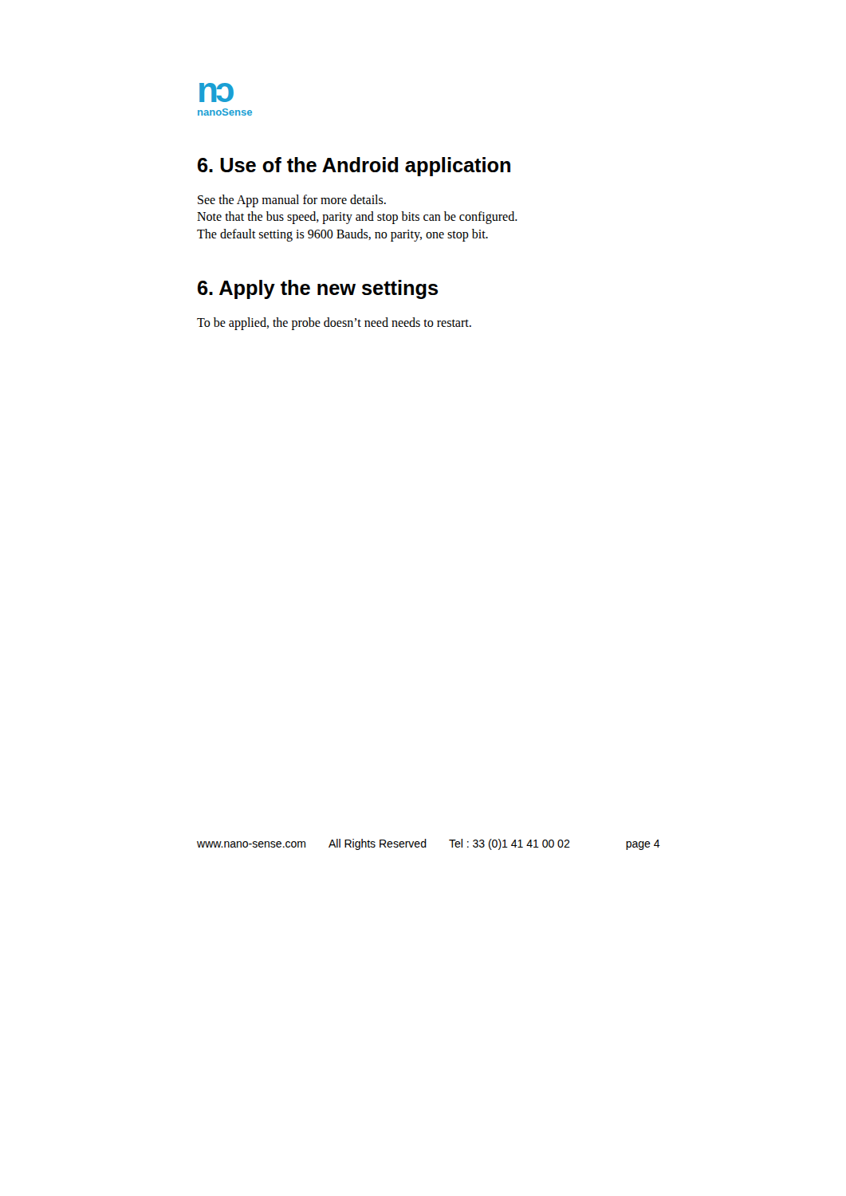n  ​c
nanoSense
6. Use of the Android application
See the App manual for more details.
Note that the bus speed, parity and stop bits can be configured.
The default setting is 9600 Bauds, no parity, one stop bit.
6. Apply the new settings
To be applied, the probe doesn’t need needs to restart.
www.nano-sense.com All Rights Reserved Tel : 33 (0)1 41 41 00 02 page 4